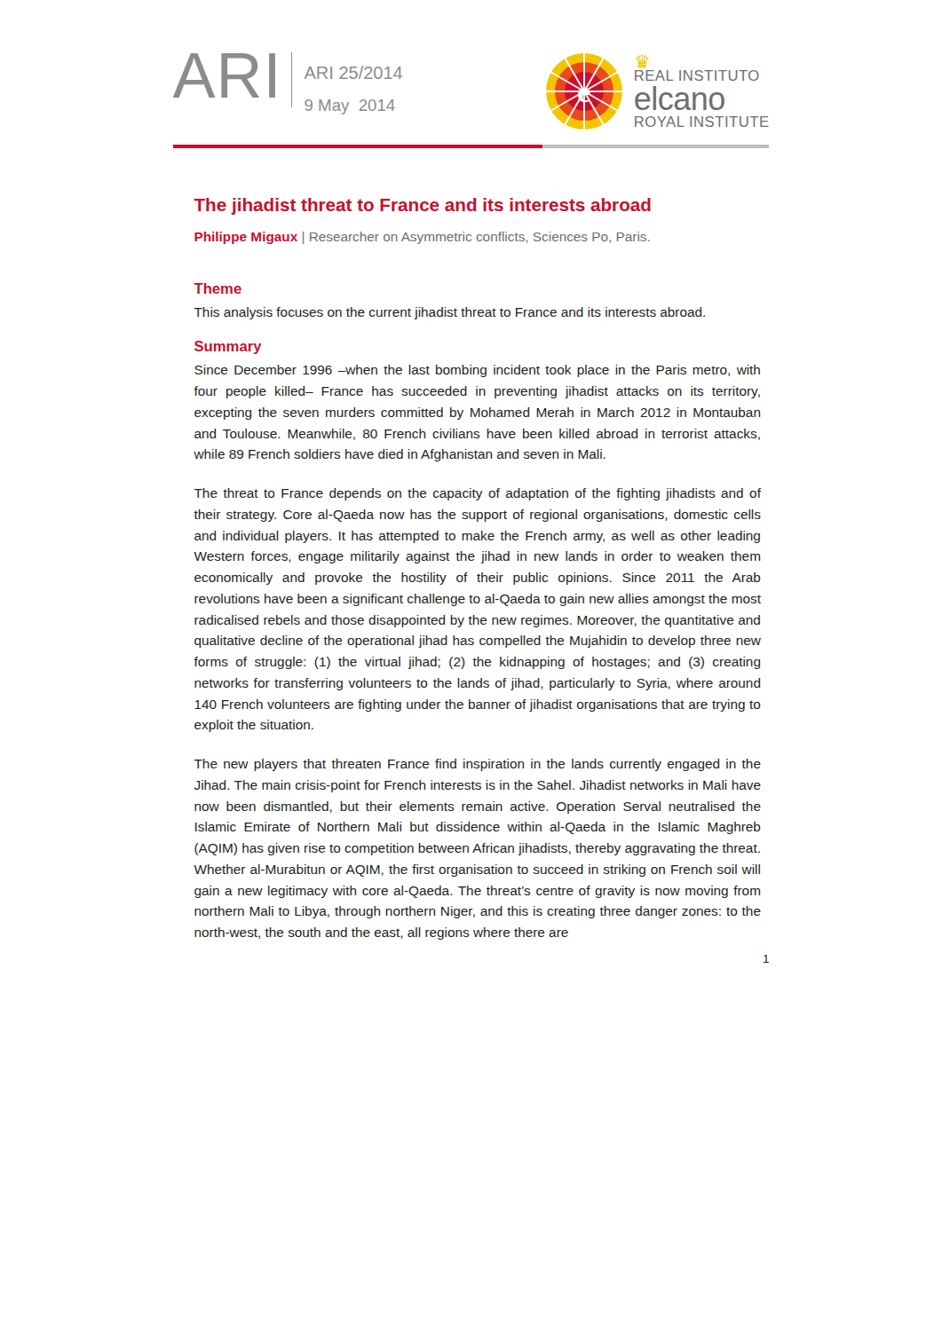ARI
ARI 25/2014
9 May 2014
e
♛
REAL INSTITUTO
elcano
ROYAL INSTITUTE
The jihadist threat to France and its interests abroad
Philippe Migaux | Researcher on Asymmetric conflicts, Sciences Po, Paris.
Theme
This analysis focuses on the current jihadist threat to France and its interests abroad.
Summary
Since December 1996 –when the last bombing incident took place in the Paris metro, with four people killed– France has succeeded in preventing jihadist attacks on its territory, excepting the seven murders committed by Mohamed Merah in March 2012 in Montauban and Toulouse. Meanwhile, 80 French civilians have been killed abroad in terrorist attacks, while 89 French soldiers have died in Afghanistan and seven in Mali.
The threat to France depends on the capacity of adaptation of the fighting jihadists and of their strategy. Core al-Qaeda now has the support of regional organisations, domestic cells and individual players. It has attempted to make the French army, as well as other leading Western forces, engage militarily against the jihad in new lands in order to weaken them economically and provoke the hostility of their public opinions. Since 2011 the Arab revolutions have been a significant challenge to al-Qaeda to gain new allies amongst the most radicalised rebels and those disappointed by the new regimes. Moreover, the quantitative and qualitative decline of the operational jihad has compelled the Mujahidin to develop three new forms of struggle: (1) the virtual jihad; (2) the kidnapping of hostages; and (3) creating networks for transferring volunteers to the lands of jihad, particularly to Syria, where around 140 French volunteers are fighting under the banner of jihadist organisations that are trying to exploit the situation.
The new players that threaten France find inspiration in the lands currently engaged in the Jihad. The main crisis-point for French interests is in the Sahel. Jihadist networks in Mali have now been dismantled, but their elements remain active. Operation Serval neutralised the Islamic Emirate of Northern Mali but dissidence within al-Qaeda in the Islamic Maghreb (AQIM) has given rise to competition between African jihadists, thereby aggravating the threat. Whether al-Murabitun or AQIM, the first organisation to succeed in striking on French soil will gain a new legitimacy with core al-Qaeda. The threat’s centre of gravity is now moving from northern Mali to Libya, through northern Niger, and this is creating three danger zones: to the north-west, the south and the east, all regions where there are
1